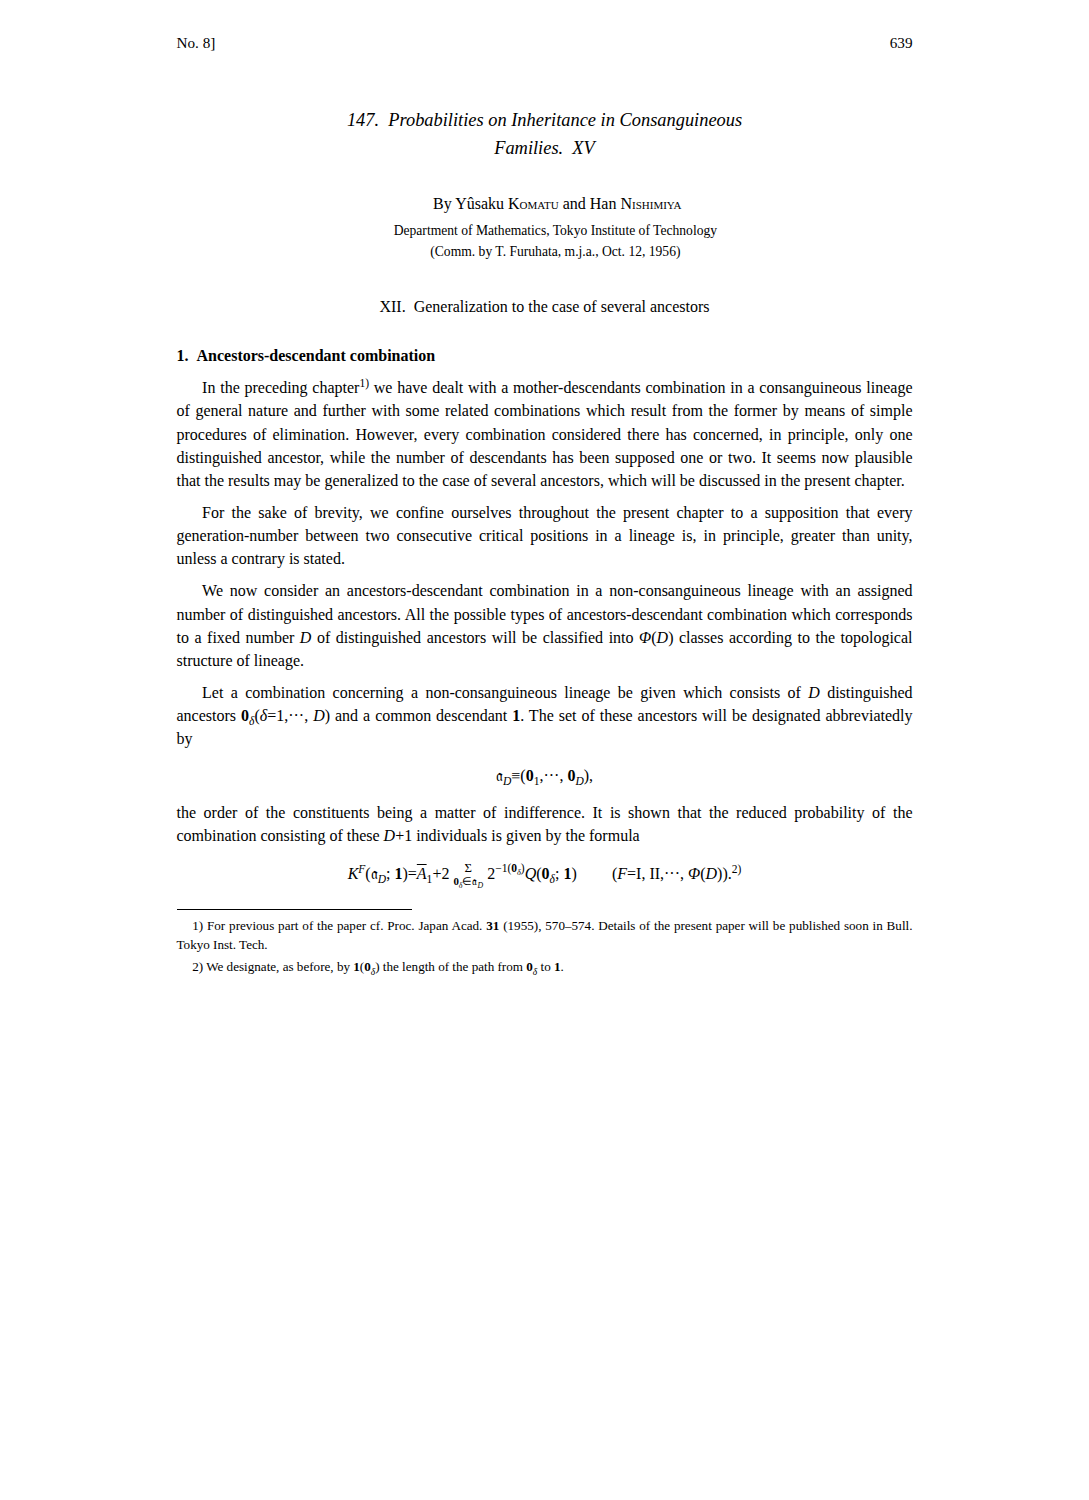No. 8] 639
147. Probabilities on Inheritance in Consanguineous
Families. XV
By Yûsaku Komatu and Han Nishimiya
Department of Mathematics, Tokyo Institute of Technology
(Comm. by T. Furuhata, m.j.a., Oct. 12, 1956)
XII. Generalization to the case of several ancestors
1. Ancestors-descendant combination
In the preceding chapter1) we have dealt with a mother-descendants combination in a consanguineous lineage of general nature and further with some related combinations which result from the former by means of simple procedures of elimination. However, every combination considered there has concerned, in principle, only one distinguished ancestor, while the number of descendants has been supposed one or two. It seems now plausible that the results may be generalized to the case of several ancestors, which will be discussed in the present chapter.
For the sake of brevity, we confine ourselves throughout the present chapter to a supposition that every generation-number between two consecutive critical positions in a lineage is, in principle, greater than unity, unless a contrary is stated.
We now consider an ancestors-descendant combination in a non-consanguineous lineage with an assigned number of distinguished ancestors. All the possible types of ancestors-descendant combination which corresponds to a fixed number D of distinguished ancestors will be classified into Φ(D) classes according to the topological structure of lineage.
Let a combination concerning a non-consanguineous lineage be given which consists of D distinguished ancestors 0δ(δ=1,···, D) and a common descendant 1. The set of these ancestors will be designated abbreviatedly by
𝔞D≡(01,···, 0D),
the order of the constituents being a matter of indifference. It is shown that the reduced probability of the combination consisting of these D+1 individuals is given by the formula
KF(𝔞D; 1)=A1+2 Σ
0δ∈𝔞D 2−1(0δ)Q(0δ; 1)(F=I, II,···, Φ(D)).2)
1) For previous part of the paper cf. Proc. Japan Acad. 31 (1955), 570–574. Details of the present paper will be published soon in Bull. Tokyo Inst. Tech.
2) We designate, as before, by 1(0δ) the length of the path from 0δ to 1.